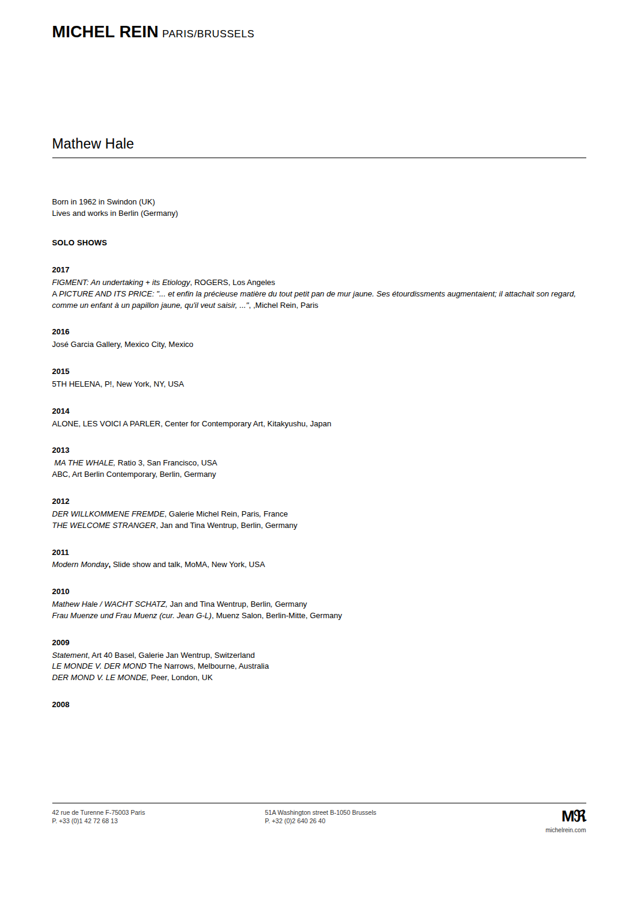MICHEL REIN PARIS/BRUSSELS
Mathew Hale
Born in 1962 in Swindon (UK)
Lives and works in Berlin (Germany)
SOLO SHOWS
2017
FIGMENT: An undertaking + its Etiology, ROGERS, Los Angeles
A PICTURE AND ITS PRICE: "... et enfin la précieuse matière du tout petit pan de mur jaune. Ses étourdissments augmentaient; il attachait son regard, comme un enfant à un papillon jaune, qu'il veut saisir, ...", ,Michel Rein, Paris
2016
José Garcia Gallery, Mexico City, Mexico
2015
5TH HELENA, P!, New York, NY, USA
2014
ALONE, LES VOICI A PARLER, Center for Contemporary Art, Kitakyushu, Japan
2013
MA THE WHALE, Ratio 3, San Francisco, USA
ABC, Art Berlin Contemporary, Berlin, Germany
2012
DER WILLKOMMENE FREMDE, Galerie Michel Rein, Paris, France
THE WELCOME STRANGER, Jan and Tina Wentrup, Berlin, Germany
2011
Modern Monday, Slide show and talk, MoMA, New York, USA
2010
Mathew Hale / WACHT SCHATZ, Jan and Tina Wentrup, Berlin, Germany
Frau Muenze und Frau Muenz (cur. Jean G-L), Muenz Salon, Berlin-Mitte, Germany
2009
Statement, Art 40 Basel, Galerie Jan Wentrup, Switzerland
LE MONDE V. DER MOND The Narrows, Melbourne, Australia
DER MOND V. LE MONDE, Peer, London, UK
2008
42 rue de Turenne F-75003 Paris
P. +33 (0)1 42 72 68 13
51A Washington street B-1050 Brussels
P. +32 (0)2 640 26 40
Mℜ
michelrein.com